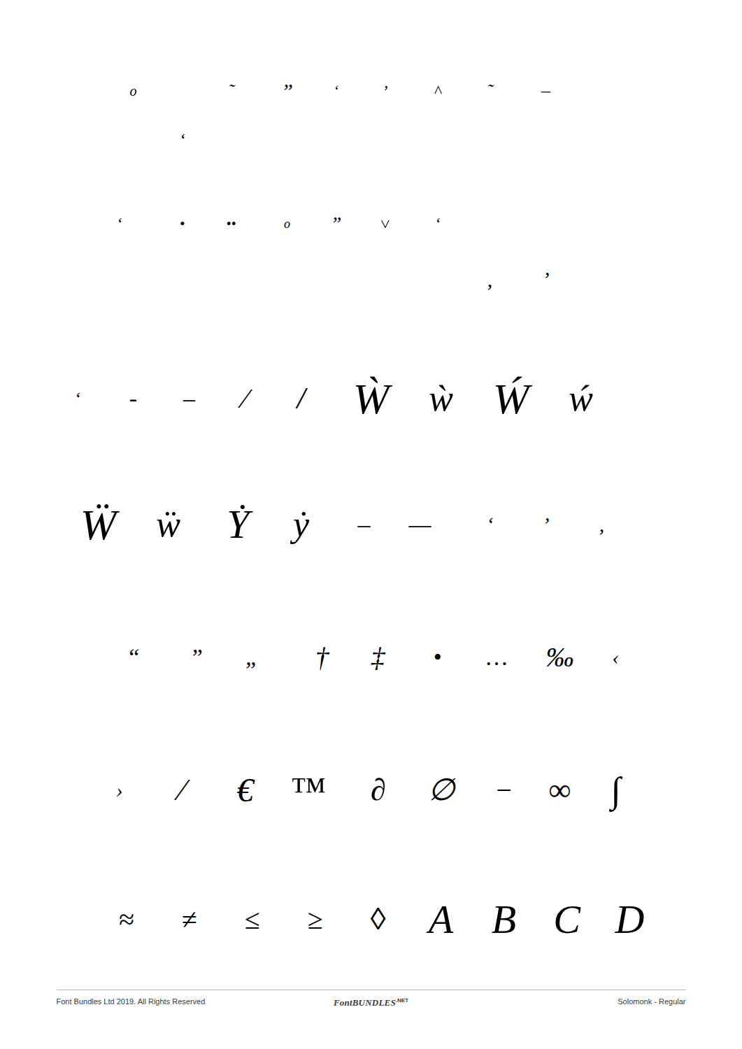o ˜ ” ‘ ’ ^ ˜ – ‘ ‘ • •• o ” ˅ ‘ , ʼ ‘ - – ⁄ / Ẁ ẁ Ẃ ẃ Ẅ ẅ Ẏ ẏ – — ‘ ’ , “ ” „ † ‡ • … ‰ ‹ › ⁄ € ™ ∂ ∅ − ∞ ∫ ≈ ≠ ≤ ≥ ◊ A B C D
Font Bundles Ltd 2019. All Rights Reserved
FontBUNDLES.NET
Solomonk - Regular